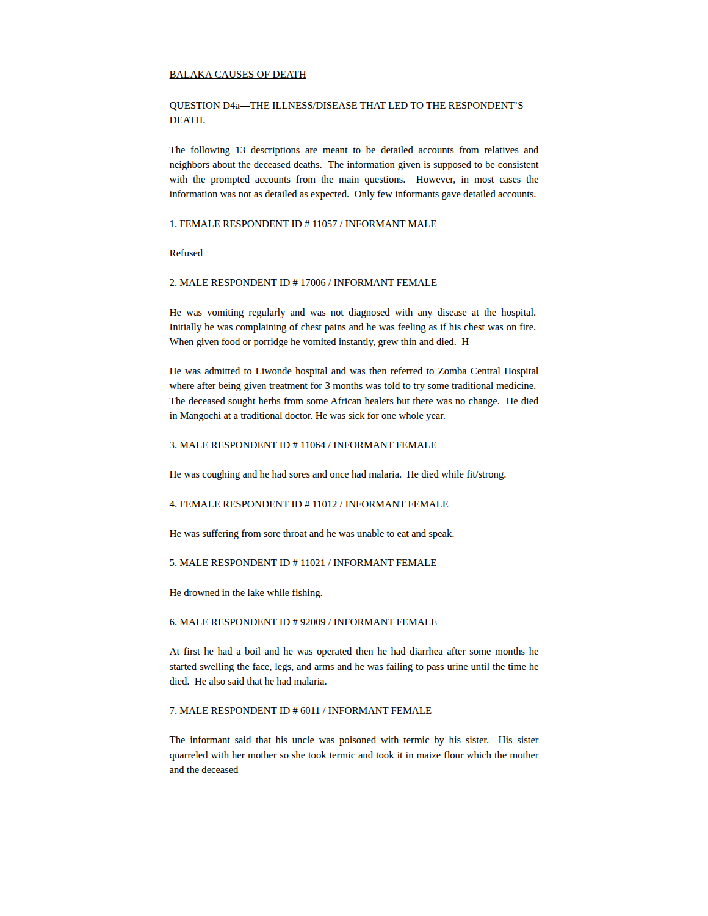BALAKA CAUSES OF DEATH
QUESTION D4a—THE ILLNESS/DISEASE THAT LED TO THE RESPONDENT’S DEATH.
The following 13 descriptions are meant to be detailed accounts from relatives and neighbors about the deceased deaths. The information given is supposed to be consistent with the prompted accounts from the main questions. However, in most cases the information was not as detailed as expected. Only few informants gave detailed accounts.
1. FEMALE RESPONDENT ID # 11057 / INFORMANT MALE
Refused
2. MALE RESPONDENT ID # 17006 / INFORMANT FEMALE
He was vomiting regularly and was not diagnosed with any disease at the hospital. Initially he was complaining of chest pains and he was feeling as if his chest was on fire. When given food or porridge he vomited instantly, grew thin and died. H
He was admitted to Liwonde hospital and was then referred to Zomba Central Hospital where after being given treatment for 3 months was told to try some traditional medicine. The deceased sought herbs from some African healers but there was no change. He died in Mangochi at a traditional doctor. He was sick for one whole year.
3. MALE RESPONDENT ID # 11064 / INFORMANT FEMALE
He was coughing and he had sores and once had malaria. He died while fit/strong.
4. FEMALE RESPONDENT ID # 11012 / INFORMANT FEMALE
He was suffering from sore throat and he was unable to eat and speak.
5. MALE RESPONDENT ID # 11021 / INFORMANT FEMALE
He drowned in the lake while fishing.
6. MALE RESPONDENT ID # 92009 / INFORMANT FEMALE
At first he had a boil and he was operated then he had diarrhea after some months he started swelling the face, legs, and arms and he was failing to pass urine until the time he died. He also said that he had malaria.
7. MALE RESPONDENT ID # 6011 / INFORMANT FEMALE
The informant said that his uncle was poisoned with termic by his sister. His sister quarreled with her mother so she took termic and took it in maize flour which the mother and the deceased